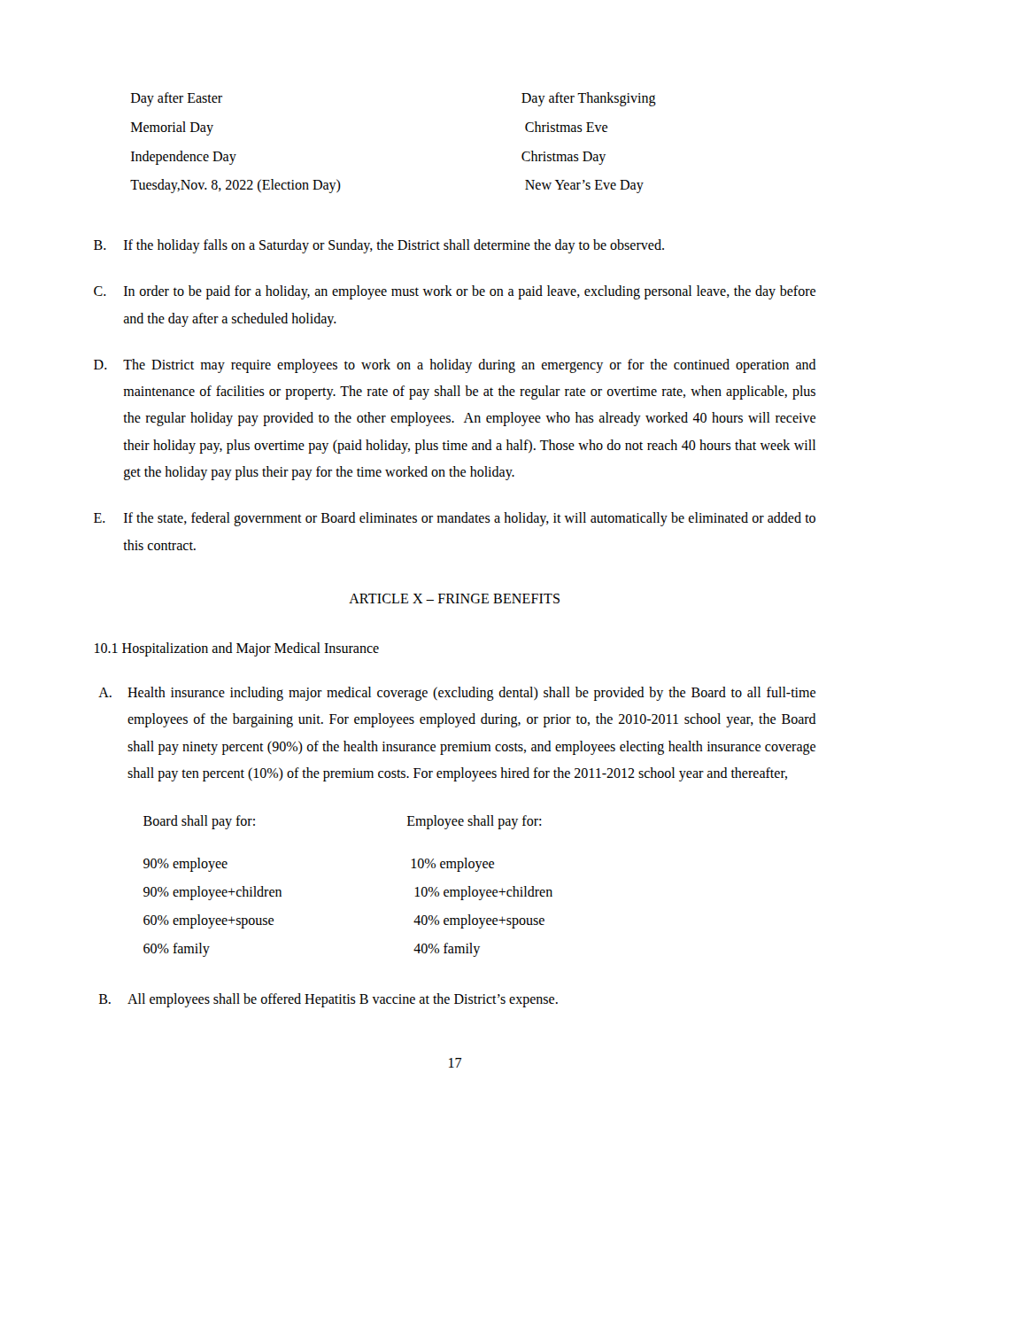| Day after Easter | Day after Thanksgiving |
| Memorial Day | Christmas Eve |
| Independence Day | Christmas Day |
| Tuesday,Nov. 8, 2022 (Election Day) | New Year’s Eve Day |
B. If the holiday falls on a Saturday or Sunday, the District shall determine the day to be observed.
C. In order to be paid for a holiday, an employee must work or be on a paid leave, excluding personal leave, the day before and the day after a scheduled holiday.
D. The District may require employees to work on a holiday during an emergency or for the continued operation and maintenance of facilities or property. The rate of pay shall be at the regular rate or overtime rate, when applicable, plus the regular holiday pay provided to the other employees. An employee who has already worked 40 hours will receive their holiday pay, plus overtime pay (paid holiday, plus time and a half). Those who do not reach 40 hours that week will get the holiday pay plus their pay for the time worked on the holiday.
E. If the state, federal government or Board eliminates or mandates a holiday, it will automatically be eliminated or added to this contract.
ARTICLE X – FRINGE BENEFITS
10.1 Hospitalization and Major Medical Insurance
A. Health insurance including major medical coverage (excluding dental) shall be provided by the Board to all full-time employees of the bargaining unit. For employees employed during, or prior to, the 2010-2011 school year, the Board shall pay ninety percent (90%) of the health insurance premium costs, and employees electing health insurance coverage shall pay ten percent (10%) of the premium costs. For employees hired for the 2011-2012 school year and thereafter,
| Board shall pay for: | Employee shall pay for: |
| 90% employee | 10% employee |
| 90% employee+children | 10% employee+children |
| 60% employee+spouse | 40% employee+spouse |
| 60% family | 40% family |
B. All employees shall be offered Hepatitis B vaccine at the District’s expense.
17